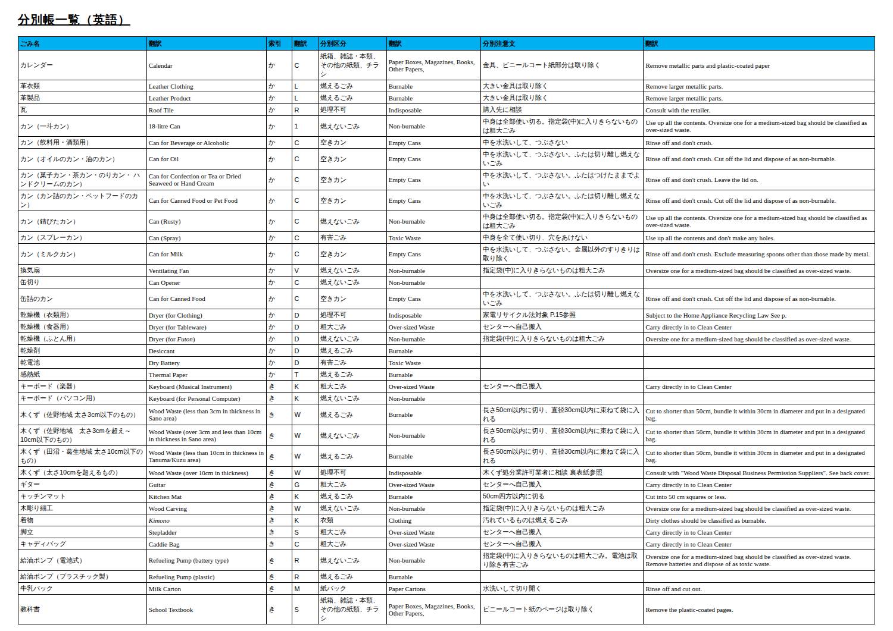分別帳一覧（英語）
| ごみ名 | 翻訳 | 索引 | 翻訳 | 分別区分 | 翻訳 | 分別注意文 | 翻訳 |
| --- | --- | --- | --- | --- | --- | --- | --- |
| カレンダー | Calendar | か | C | 紙箱、雑誌・本類、その他の紙類、チラシ | Paper Boxes, Magazines, Books, Other Papers, | 金具、ビニールコート紙部分は取り除く | Remove metallic parts and plastic-coated paper |
| 革衣類 | Leather Clothing | か | L | 燃えるごみ | Burnable | 大きい金具は取り除く | Remove larger metallic parts. |
| 革製品 | Leather Product | か | L | 燃えるごみ | Burnable | 大きい金具は取り除く | Remove larger metallic parts. |
| 瓦 | Roof Tile | か | R | 処理不可 | Indisposable | 購入先に相談 | Consult with the retailer. |
| カン（一斗カン） | 18-litre Can | か | 1 | 燃えないごみ | Non-burnable | 中身は全部使い切る。指定袋(中)に入りきらないものは粗大ごみ | Use up all the contents. Oversize one for a medium-sized bag should be classified as over-sized waste. |
| カン（飲料用・酒類用） | Can for Beverage or Alcoholic | か | C | 空きカン | Empty Cans | 中を水洗いして、つぶさない | Rinse off and don't crush. |
| カン（オイルのカン・油のカン） | Can for Oil | か | C | 空きカン | Empty Cans | 中を水洗いして、つぶさない。ふたは切り離し燃えないごみ | Rinse off and don't crush. Cut off the lid and dispose of as non-burnable. |
| カン（菓子カン・茶カン・のりカン・ ハンドクリームのカン） | Can for Confection or Tea or Dried Seaweed or Hand Cream | か | C | 空きカン | Empty Cans | 中を水洗いして、つぶさない。ふたはつけたままでよい | Rinse off and don't crush. Leave the lid on. |
| カン（カン詰のカン・ペットフードのカン） | Can for Canned Food or Pet Food | か | C | 空きカン | Empty Cans | 中を水洗いして、つぶさない。ふたは切り離し燃えないごみ | Rinse off and don't crush. Cut off the lid and dispose of as non-burnable. |
| カン（錆びたカン） | Can (Rusty) | か | C | 燃えないごみ | Non-burnable | 中身は全部使い切る。指定袋(中)に入りきらないものは粗大ごみ | Use up all the contents. Oversize one for a medium-sized bag should be classified as over-sized waste. |
| カン（スプレーカン） | Can (Spray) | か | C | 有害ごみ | Toxic Waste | 中身を全て使い切り、穴をあけない | Use up all the contents and don't make any holes. |
| カン（ミルクカン） | Can for Milk | か | C | 空きカン | Empty Cans | 中を水洗いして、つぶさない。金属以外のすりきりは取り除く | Rinse off and don't crush. Exclude measuring spoons other than those made by metal. |
| 換気扇 | Ventilating Fan | か | V | 燃えないごみ | Non-burnable | 指定袋(中)に入りきらないものは粗大ごみ | Oversize one for a medium-sized bag should be classified as over-sized waste. |
| 缶切り | Can Opener | か | C | 燃えないごみ | Non-burnable | | |
| 缶詰のカン | Can for Canned Food | か | C | 空きカン | Empty Cans | 中を水洗いして、つぶさない。ふたは切り離し燃えないごみ | Rinse off and don't crush. Cut off the lid and dispose of as non-burnable. |
| 乾燥機（衣類用） | Dryer (for Clothing) | か | D | 処理不可 | Indisposable | 家電リサイクル法対象 P.15参照 | Subject to the Home Appliance Recycling Law See p. |
| 乾燥機（食器用） | Dryer (for Tableware) | か | D | 粗大ごみ | Over-sized Waste | センターへ自己搬入 | Carry directly in to Clean Center |
| 乾燥機（ふとん用） | Dryer (for Futon ) | か | D | 燃えないごみ | Non-burnable | 指定袋(中)に入りきらないものは粗大ごみ | Oversize one for a medium-sized bag should be classified as over-sized waste. |
| 乾燥剤 | Desiccant | か | D | 燃えるごみ | Burnable | | |
| 乾電池 | Dry Battery | か | D | 有害ごみ | Toxic Waste | | |
| 感熱紙 | Thermal Paper | か | T | 燃えるごみ | Burnable | | |
| キーボード（楽器） | Keyboard (Musical Instrument) | き | K | 粗大ごみ | Over-sized Waste | センターへ自己搬入 | Carry directly in to Clean Center |
| キーボード（パソコン用） | Keyboard (for Personal Computer) | き | K | 燃えないごみ | Non-burnable | | |
| 木くず（佐野地域 太さ3cm以下のもの） | Wood Waste (less than 3cm in thickness in Sano area) | き | W | 燃えるごみ | Burnable | 長さ50cm以内に切り、直径30cm以内に束ねて袋に入れる | Cut to shorter than 50cm, bundle it within 30cm in diameter and put in a designated bag. |
| 木くず（佐野地域 太さ3cmを超え～10cm以下のもの） | Wood Waste (over 3cm and less than 10cm in thickness in Sano area) | き | W | 燃えないごみ | Non-burnable | 長さ50cm以内に切り、直径30cm以内に束ねて袋に入れる | Cut to shorter than 50cm, bundle it within 30cm in diameter and put in a designated bag. |
| 木くず（田沼・葛生地域 太さ10cm以下のもの） | Wood Waste (less than 10cm in thickness in Tanuma/Kuzu area) | き | W | 燃えるごみ | Burnable | 長さ50cm以内に切り、直径30cm以内に束ねて袋に入れる | Cut to shorter than 50cm, bundle it within 30cm in diameter and put in a designated bag. |
| 木くず（太さ10cmを超えるもの） | Wood Waste (over 10cm in thickness) | き | W | 処理不可 | Indisposable | 木くず処分業許可業者に相談 裏表紙参照 | Consult with "Wood Waste Disposal Business Permission Suppliers". See back cover. |
| ギター | Guitar | き | G | 粗大ごみ | Over-sized Waste | センターへ自己搬入 | Carry directly in to Clean Center |
| キッチンマット | Kitchen Mat | き | K | 燃えるごみ | Burnable | 50cm四方以内に切る | Cut into 50 cm squares or less. |
| 木彫り細工 | Wood Carving | き | W | 燃えないごみ | Non-burnable | 指定袋(中)に入りきらないものは粗大ごみ | Oversize one for a medium-sized bag should be classified as over-sized waste. |
| 着物 | Kimono | き | K | 衣類 | Clothing | 汚れているものは燃えるごみ | Dirty clothes should be classified as burnable. |
| 脚立 | Stepladder | き | S | 粗大ごみ | Over-sized Waste | センターへ自己搬入 | Carry directly in to Clean Center |
| キャディバッグ | Caddie Bag | き | C | 粗大ごみ | Over-sized Waste | センターへ自己搬入 | Carry directly in to Clean Center |
| 給油ポンプ（電池式） | Refueling Pump (battery type) | き | R | 燃えないごみ | Non-burnable | 指定袋(中)に入りきらないものは粗大ごみ。電池は取り除き有害ごみ | Oversize one for a medium-sized bag should be classified as over-sized waste. Remove batteries and dispose of as toxic waste. |
| 給油ポンプ（プラスチック製） | Refueling Pump (plastic) | き | R | 燃えるごみ | Burnable | | |
| 牛乳パック | Milk Carton | き | M | 紙パック | Paper Cartons | 水洗いして切り開く | Rinse off and cut out. |
| 教科書 | School Textbook | き | S | 紙箱、雑誌・本類、その他の紙類、チラシ | Paper Boxes, Magazines, Books, Other Papers, | ビニールコート紙のページは取り除く | Remove the plastic-coated pages. |